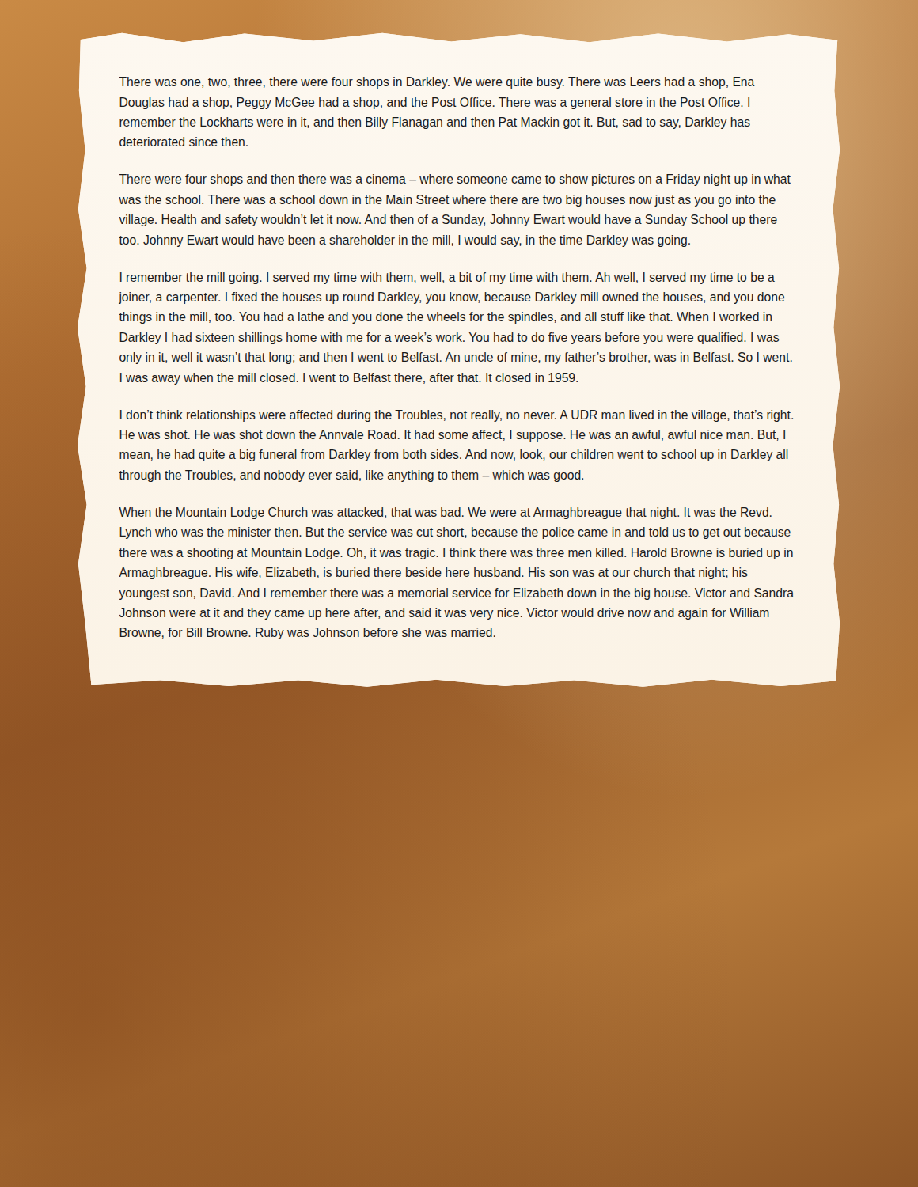There was one, two, three, there were four shops in Darkley. We were quite busy. There was Leers had a shop, Ena Douglas had a shop, Peggy McGee had a shop, and the Post Office. There was a general store in the Post Office. I remember the Lockharts were in it, and then Billy Flanagan and then Pat Mackin got it. But, sad to say, Darkley has deteriorated since then.
There were four shops and then there was a cinema – where someone came to show pictures on a Friday night up in what was the school. There was a school down in the Main Street where there are two big houses now just as you go into the village. Health and safety wouldn’t let it now. And then of a Sunday, Johnny Ewart would have a Sunday School up there too. Johnny Ewart would have been a shareholder in the mill, I would say, in the time Darkley was going.
I remember the mill going. I served my time with them, well, a bit of my time with them. Ah well, I served my time to be a joiner, a carpenter. I fixed the houses up round Darkley, you know, because Darkley mill owned the houses, and you done things in the mill, too. You had a lathe and you done the wheels for the spindles, and all stuff like that. When I worked in Darkley I had sixteen shillings home with me for a week’s work. You had to do five years before you were qualified. I was only in it, well it wasn’t that long; and then I went to Belfast. An uncle of mine, my father’s brother, was in Belfast. So I went. I was away when the mill closed. I went to Belfast there, after that. It closed in 1959.
I don’t think relationships were affected during the Troubles, not really, no never. A UDR man lived in the village, that’s right. He was shot. He was shot down the Annvale Road. It had some affect, I suppose. He was an awful, awful nice man. But, I mean, he had quite a big funeral from Darkley from both sides. And now, look, our children went to school up in Darkley all through the Troubles, and nobody ever said, like anything to them – which was good.
When the Mountain Lodge Church was attacked, that was bad. We were at Armaghbreague that night. It was the Revd. Lynch who was the minister then. But the service was cut short, because the police came in and told us to get out because there was a shooting at Mountain Lodge. Oh, it was tragic. I think there was three men killed. Harold Browne is buried up in Armaghbreague. His wife, Elizabeth, is buried there beside here husband. His son was at our church that night; his youngest son, David. And I remember there was a memorial service for Elizabeth down in the big house. Victor and Sandra Johnson were at it and they came up here after, and said it was very nice. Victor would drive now and again for William Browne, for Bill Browne. Ruby was Johnson before she was married.